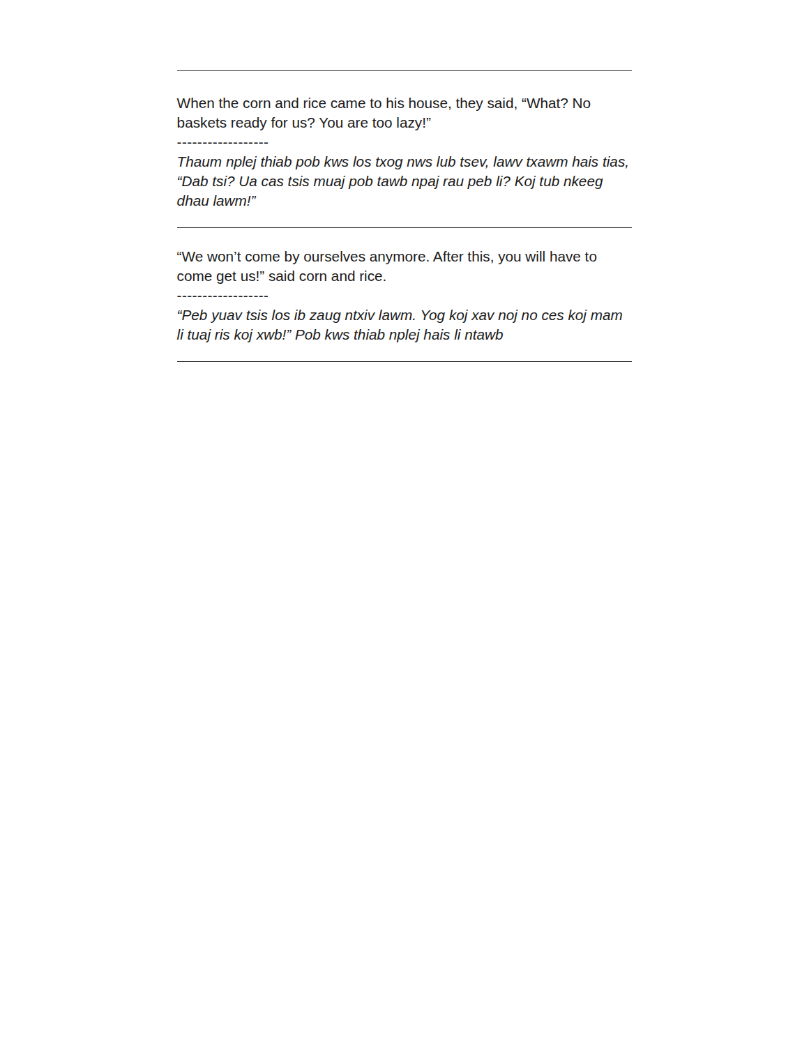When the corn and rice came to his house, they said, “What? No baskets ready for us? You are too lazy!”
------------------
Thaum nplej thiab pob kws los txog nws lub tsev, lawv txawm hais tias, “Dab tsi? Ua cas tsis muaj pob tawb npaj rau peb li? Koj tub nkeeg dhau lawm!”
“We won’t come by ourselves anymore. After this, you will have to come get us!” said corn and rice.
------------------
“Peb yuav tsis los ib zaug ntxiv lawm. Yog koj xav noj no ces koj mam li tuaj ris koj xwb!” Pob kws thiab nplej hais li ntawb